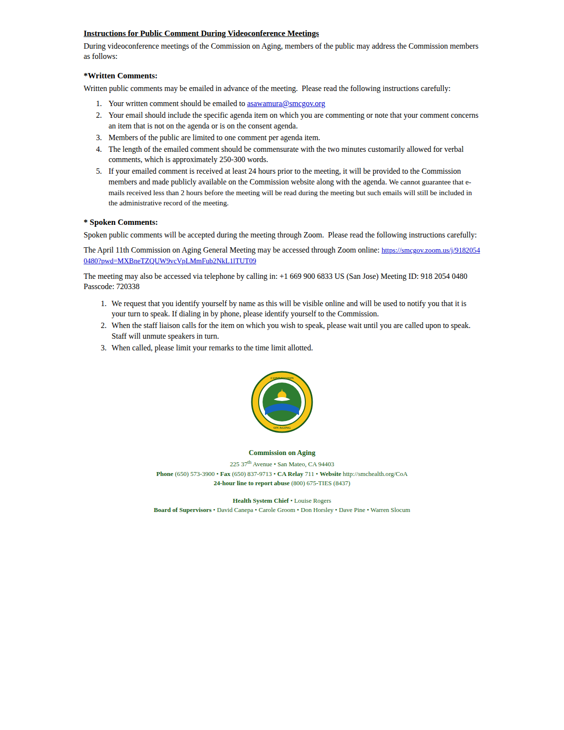Instructions for Public Comment During Videoconference Meetings
During videoconference meetings of the Commission on Aging, members of the public may address the Commission members as follows:
*Written Comments:
Written public comments may be emailed in advance of the meeting. Please read the following instructions carefully:
Your written comment should be emailed to asawamura@smcgov.org
Your email should include the specific agenda item on which you are commenting or note that your comment concerns an item that is not on the agenda or is on the consent agenda.
Members of the public are limited to one comment per agenda item.
The length of the emailed comment should be commensurate with the two minutes customarily allowed for verbal comments, which is approximately 250-300 words.
If your emailed comment is received at least 24 hours prior to the meeting, it will be provided to the Commission members and made publicly available on the Commission website along with the agenda. We cannot guarantee that e-mails received less than 2 hours before the meeting will be read during the meeting but such emails will still be included in the administrative record of the meeting.
* Spoken Comments:
Spoken public comments will be accepted during the meeting through Zoom. Please read the following instructions carefully:
The April 11th Commission on Aging General Meeting may be accessed through Zoom online: https://smcgov.zoom.us/j/91820540480?pwd=MXBneTZQUW9vcVpLMmFub2NkL1lTUT09
The meeting may also be accessed via telephone by calling in: +1 669 900 6833 US (San Jose) Meeting ID: 918 2054 0480 Passcode: 720338
We request that you identify yourself by name as this will be visible online and will be used to notify you that it is your turn to speak. If dialing in by phone, please identify yourself to the Commission.
When the staff liaison calls for the item on which you wish to speak, please wait until you are called upon to speak. Staff will unmute speakers in turn.
When called, please limit your remarks to the time limit allotted.
COMMISSION ON AGING
Commission on Aging
225 37th Avenue • San Mateo, CA 94403
Phone (650) 573-3900 • Fax (650) 837-9713 • CA Relay 711 • Website http://smchealth.org/CoA
24-hour line to report abuse (800) 675-TIES (8437)
Health System Chief • Louise Rogers
Board of Supervisors • David Canepa • Carole Groom • Don Horsley • Dave Pine • Warren Slocum